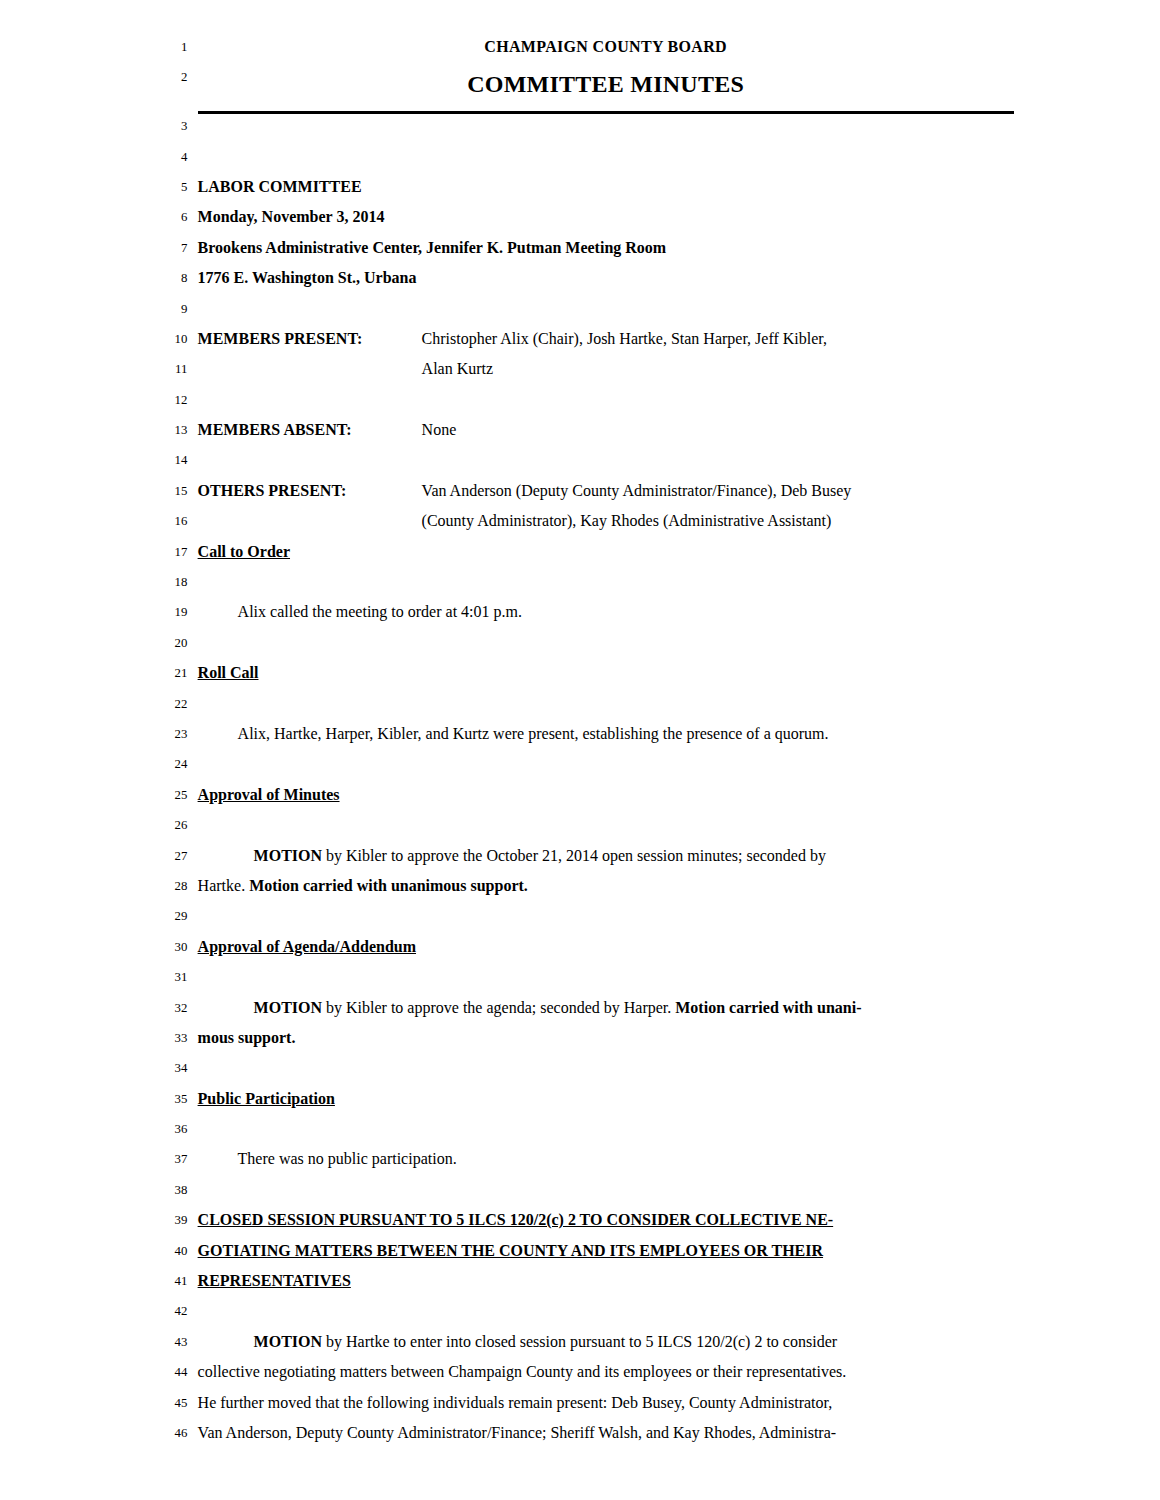CHAMPAIGN COUNTY BOARD
COMMITTEE MINUTES
LABOR COMMITTEE
Monday, November 3, 2014
Brookens Administrative Center, Jennifer K. Putman Meeting Room
1776 E. Washington St., Urbana
MEMBERS PRESENT: Christopher Alix (Chair), Josh Hartke, Stan Harper, Jeff Kibler,
Alan Kurtz
MEMBERS ABSENT: None
OTHERS PRESENT: Van Anderson (Deputy County Administrator/Finance), Deb Busey
(County Administrator), Kay Rhodes (Administrative Assistant)
Call to Order
Alix called the meeting to order at 4:01 p.m.
Roll Call
Alix, Hartke, Harper, Kibler, and Kurtz were present, establishing the presence of a quorum.
Approval of Minutes
MOTION by Kibler to approve the October 21, 2014 open session minutes; seconded by
Hartke. Motion carried with unanimous support.
Approval of Agenda/Addendum
MOTION by Kibler to approve the agenda; seconded by Harper. Motion carried with unani-
mous support.
Public Participation
There was no public participation.
CLOSED SESSION PURSUANT TO 5 ILCS 120/2(c) 2 TO CONSIDER COLLECTIVE NE-
GOTIATING MATTERS BETWEEN THE COUNTY AND ITS EMPLOYEES OR THEIR
REPRESENTATIVES
MOTION by Hartke to enter into closed session pursuant to 5 ILCS 120/2(c) 2 to consider
collective negotiating matters between Champaign County and its employees or their representatives.
He further moved that the following individuals remain present: Deb Busey, County Administrator,
Van Anderson, Deputy County Administrator/Finance; Sheriff Walsh, and Kay Rhodes, Administra-